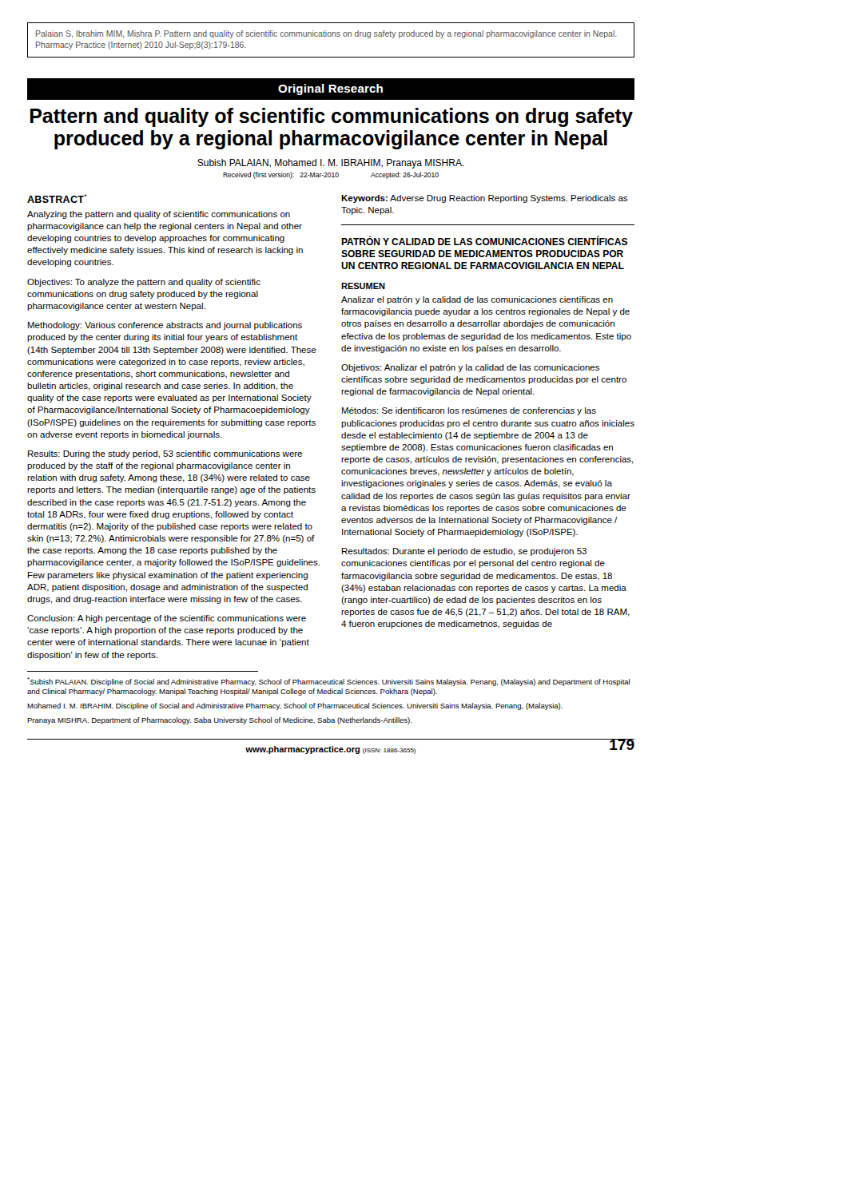Palaian S, Ibrahim MIM, Mishra P. Pattern and quality of scientific communications on drug safety produced by a regional pharmacovigilance center in Nepal. Pharmacy Practice (Internet) 2010 Jul-Sep;8(3):179-186.
Original Research
Pattern and quality of scientific communications on drug safety produced by a regional pharmacovigilance center in Nepal
Subish PALAIAN, Mohamed I. M. IBRAHIM, Pranaya MISHRA.
Received (first version): 22-Mar-2010 Accepted: 26-Jul-2010
ABSTRACT*
Analyzing the pattern and quality of scientific communications on pharmacovigilance can help the regional centers in Nepal and other developing countries to develop approaches for communicating effectively medicine safety issues. This kind of research is lacking in developing countries.
Objectives: To analyze the pattern and quality of scientific communications on drug safety produced by the regional pharmacovigilance center at western Nepal.
Methodology: Various conference abstracts and journal publications produced by the center during its initial four years of establishment (14th September 2004 till 13th September 2008) were identified. These communications were categorized in to case reports, review articles, conference presentations, short communications, newsletter and bulletin articles, original research and case series. In addition, the quality of the case reports were evaluated as per International Society of Pharmacovigilance/International Society of Pharmacoepidemiology (ISoP/ISPE) guidelines on the requirements for submitting case reports on adverse event reports in biomedical journals.
Results: During the study period, 53 scientific communications were produced by the staff of the regional pharmacovigilance center in relation with drug safety. Among these, 18 (34%) were related to case reports and letters. The median (interquartile range) age of the patients described in the case reports was 46.5 (21.7-51.2) years. Among the total 18 ADRs, four were fixed drug eruptions, followed by contact dermatitis (n=2). Majority of the published case reports were related to skin (n=13; 72.2%). Antimicrobials were responsible for 27.8% (n=5) of the case reports. Among the 18 case reports published by the pharmacovigilance center, a majority followed the ISoP/ISPE guidelines. Few parameters like physical examination of the patient experiencing ADR, patient disposition, dosage and administration of the suspected drugs, and drug-reaction interface were missing in few of the cases.
Conclusion: A high percentage of the scientific communications were ‘case reports’. A high proportion of the case reports produced by the center were of international standards. There were lacunae in ‘patient disposition’ in few of the reports.
Keywords: Adverse Drug Reaction Reporting Systems. Periodicals as Topic. Nepal.
PATRÓN Y CALIDAD DE LAS COMUNICACIONES CIENTÍFICAS SOBRE SEGURIDAD DE MEDICAMENTOS PRODUCIDAS POR UN CENTRO REGIONAL DE FARMACOVIGILANCIA EN NEPAL
RESUMEN
Analizar el patrón y la calidad de las comunicaciones científicas en farmacovigilancia puede ayudar a los centros regionales de Nepal y de otros países en desarrollo a desarrollar abordajes de comunicación efectiva de los problemas de seguridad de los medicamentos. Este tipo de investigación no existe en los países en desarrollo.
Objetivos: Analizar el patrón y la calidad de las comunicaciones científicas sobre seguridad de medicamentos producidas por el centro regional de farmacovigilancia de Nepal oriental.
Métodos: Se identificaron los resúmenes de conferencias y las publicaciones producidas pro el centro durante sus cuatro años iniciales desde el establecimiento (14 de septiembre de 2004 a 13 de septiembre de 2008). Estas comunicaciones fueron clasificadas en reporte de casos, artículos de revisión, presentaciones en conferencias, comunicaciones breves, newsletter y artículos de boletín, investigaciones originales y series de casos. Además, se evaluó la calidad de los reportes de casos según las guías requisitos para enviar a revistas biomédicas los reportes de casos sobre comunicaciones de eventos adversos de la International Society of Pharmacovigilance / International Society of Pharmaepidemiology (ISoP/ISPE).
Resultados: Durante el periodo de estudio, se produjeron 53 comunicaciones científicas por el personal del centro regional de farmacovigilancia sobre seguridad de medicamentos. De estas, 18 (34%) estaban relacionadas con reportes de casos y cartas. La media (rango inter-cuartilico) de edad de los pacientes descritos en los reportes de casos fue de 46,5 (21,7 – 51,2) años. Del total de 18 RAM, 4 fueron erupciones de medicametnos, seguidas de
*Subish PALAIAN. Discipline of Social and Administrative Pharmacy, School of Pharmaceutical Sciences. Universiti Sains Malaysia. Penang, (Malaysia) and Department of Hospital and Clinical Pharmacy/ Pharmacology. Manipal Teaching Hospital/ Manipal College of Medical Sciences. Pokhara (Nepal).
Mohamed I. M. IBRAHIM. Discipline of Social and Administrative Pharmacy, School of Pharmaceutical Sciences. Universiti Sains Malaysia. Penang, (Malaysia).
Pranaya MISHRA. Department of Pharmacology. Saba University School of Medicine, Saba (Netherlands-Antilles).
www.pharmacypractice.org (ISSN: 1886-3655)
179